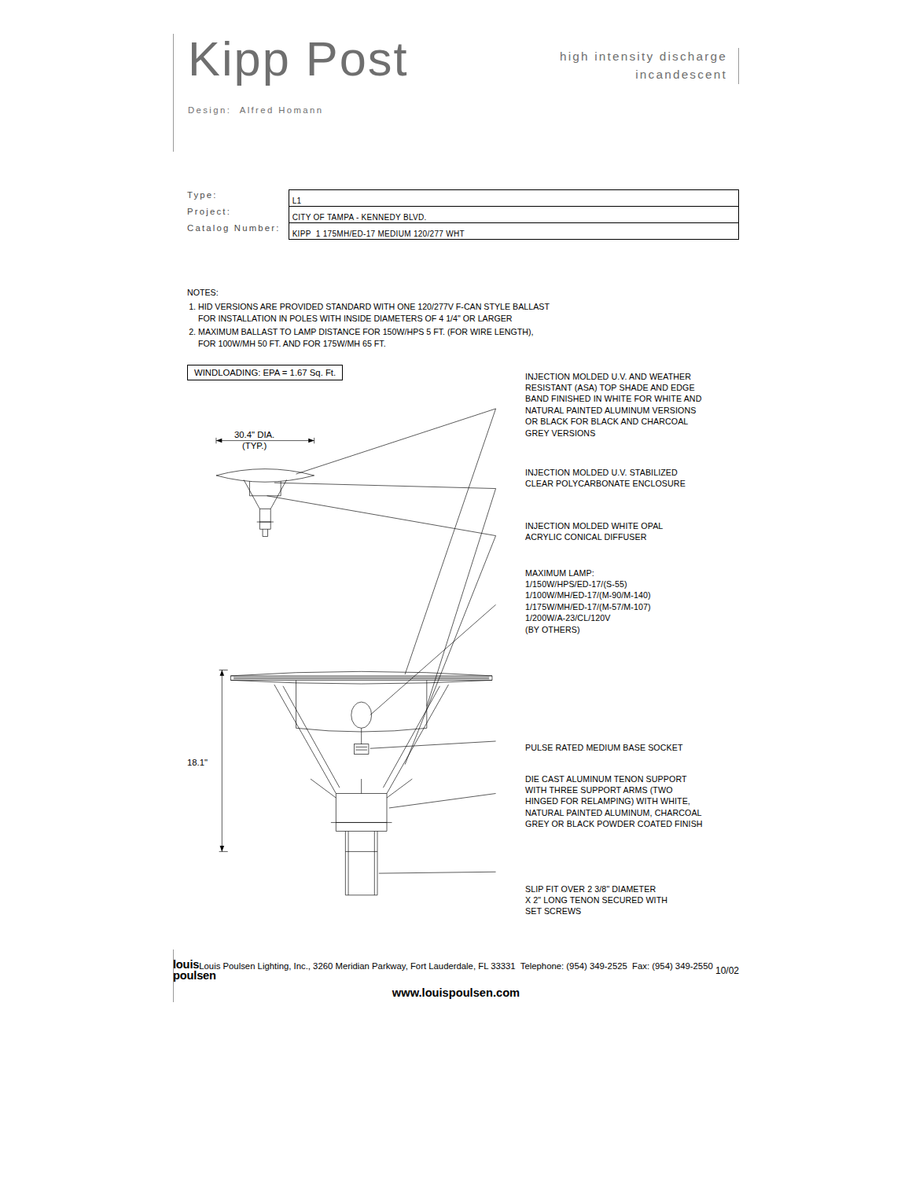Kipp Post
high intensity discharge
incandescent
Design: Alfred Homann
| Type: | L1 |
| Project: | CITY OF TAMPA - KENNEDY BLVD. |
| Catalog Number: | KIPP 1 175MH/ED-17 MEDIUM 120/277 WHT |
NOTES:
HID VERSIONS ARE PROVIDED STANDARD WITH ONE 120/277V F-CAN STYLE BALLAST
FOR INSTALLATION IN POLES WITH INSIDE DIAMETERS OF 4 1/4" OR LARGER
MAXIMUM BALLAST TO LAMP DISTANCE FOR 150W/HPS 5 FT. (FOR WIRE LENGTH),
FOR 100W/MH 50 FT. AND FOR 175W/MH 65 FT.
WINDLOADING: EPA = 1.67 Sq. Ft.
30.4" DIA.
(TYP.)
18.1"
INJECTION MOLDED U.V. AND WEATHER
RESISTANT (ASA) TOP SHADE AND EDGE
BAND FINISHED IN WHITE FOR WHITE AND
NATURAL PAINTED ALUMINUM VERSIONS
OR BLACK FOR BLACK AND CHARCOAL
GREY VERSIONS
INJECTION MOLDED U.V. STABILIZED
CLEAR POLYCARBONATE ENCLOSURE
INJECTION MOLDED WHITE OPAL
ACRYLIC CONICAL DIFFUSER
MAXIMUM LAMP:
1/150W/HPS/ED-17/(S-55)
1/100W/MH/ED-17/(M-90/M-140)
1/175W/MH/ED-17/(M-57/M-107)
1/200W/A-23/CL/120V
(BY OTHERS)
PULSE RATED MEDIUM BASE SOCKET
DIE CAST ALUMINUM TENON SUPPORT
WITH THREE SUPPORT ARMS (TWO
HINGED FOR RELAMPING) WITH WHITE,
NATURAL PAINTED ALUMINUM, CHARCOAL
GREY OR BLACK POWDER COATED FINISH
SLIP FIT OVER 2 3/8" DIAMETER
X 2" LONG TENON SECURED WITH
SET SCREWS
louis
poulsen
10/02
Louis Poulsen Lighting, Inc., 3260 Meridian Parkway, Fort Lauderdale, FL 33331 Telephone: (954) 349-2525 Fax: (954) 349-2550 www.louispoulsen.com